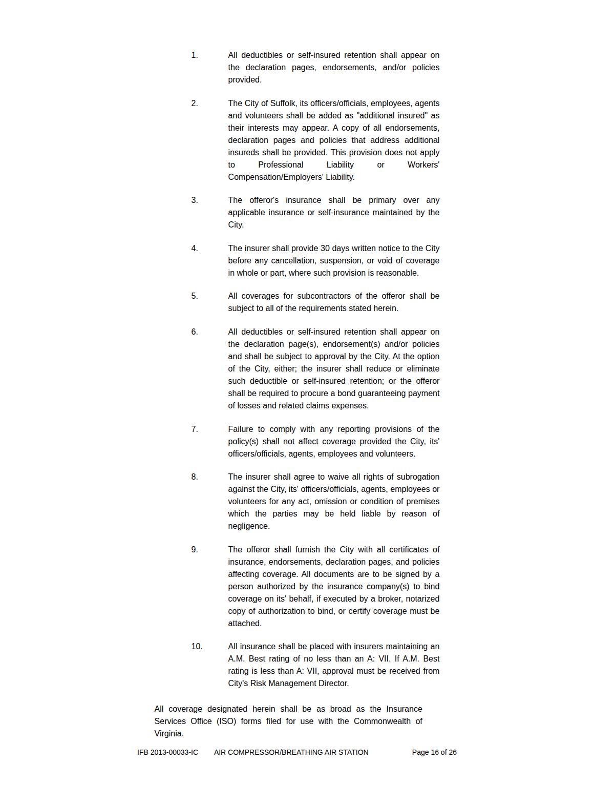1. All deductibles or self-insured retention shall appear on the declaration pages, endorsements, and/or policies provided.
2. The City of Suffolk, its officers/officials, employees, agents and volunteers shall be added as "additional insured" as their interests may appear. A copy of all endorsements, declaration pages and policies that address additional insureds shall be provided. This provision does not apply to Professional Liability or Workers' Compensation/Employers' Liability.
3. The offeror's insurance shall be primary over any applicable insurance or self-insurance maintained by the City.
4. The insurer shall provide 30 days written notice to the City before any cancellation, suspension, or void of coverage in whole or part, where such provision is reasonable.
5. All coverages for subcontractors of the offeror shall be subject to all of the requirements stated herein.
6. All deductibles or self-insured retention shall appear on the declaration page(s), endorsement(s) and/or policies and shall be subject to approval by the City. At the option of the City, either; the insurer shall reduce or eliminate such deductible or self-insured retention; or the offeror shall be required to procure a bond guaranteeing payment of losses and related claims expenses.
7. Failure to comply with any reporting provisions of the policy(s) shall not affect coverage provided the City, its' officers/officials, agents, employees and volunteers.
8. The insurer shall agree to waive all rights of subrogation against the City, its' officers/officials, agents, employees or volunteers for any act, omission or condition of premises which the parties may be held liable by reason of negligence.
9. The offeror shall furnish the City with all certificates of insurance, endorsements, declaration pages, and policies affecting coverage. All documents are to be signed by a person authorized by the insurance company(s) to bind coverage on its' behalf, if executed by a broker, notarized copy of authorization to bind, or certify coverage must be attached.
10. All insurance shall be placed with insurers maintaining an A.M. Best rating of no less than an A: VII. If A.M. Best rating is less than A: VII, approval must be received from City's Risk Management Director.
All coverage designated herein shall be as broad as the Insurance Services Office (ISO) forms filed for use with the Commonwealth of Virginia.
IFB 2013-00033-ICAIR COMPRESSOR/BREATHING AIR STATION
Page 16 of 26